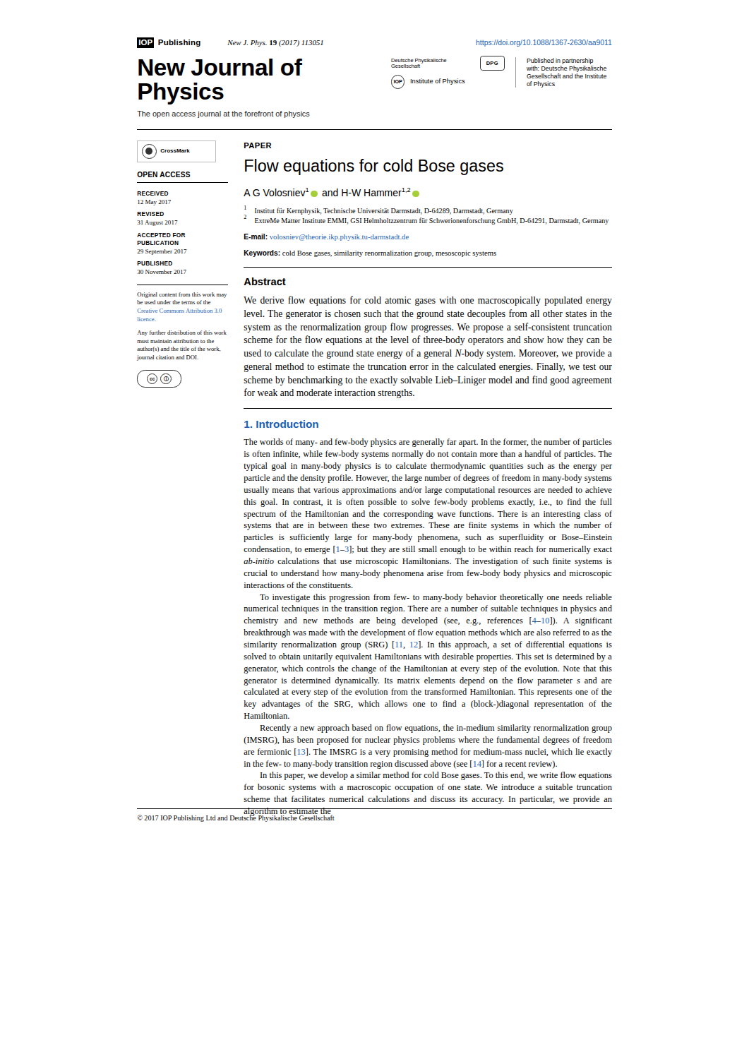IOP Publishing
New J. Phys. 19 (2017) 113051
https://doi.org/10.1088/1367-2630/aa9011
New Journal of Physics
The open access journal at the forefront of physics
Deutsche Physikalische Gesellschaft
DPG
IOP
Institute of Physics
Published in partnership
with: Deutsche Physikalische
Gesellschaft and the Institute
of Physics
CrossMark
OPEN ACCESS
Received
12 May 2017
Revised
31 August 2017
Accepted for publication
29 September 2017
Published
30 November 2017
Original content from this work may be used under the terms of the Creative Commons Attribution 3.0 licence.
Any further distribution of this work must maintain attribution to the author(s) and the title of the work, journal citation and DOI.
cc ⓘ
PAPER
Flow equations for cold Bose gases
A G Volosniev1 and H-W Hammer1,2
Institut für Kernphysik, Technische Universität Darmstadt, D-64289, Darmstadt, Germany
ExtreMe Matter Institute EMMI, GSI Helmholtzzentrum für Schwerionenforschung GmbH, D-64291, Darmstadt, Germany
E-mail: volosniev@theorie.ikp.physik.tu-darmstadt.de
Keywords: cold Bose gases, similarity renormalization group, mesoscopic systems
Abstract
We derive flow equations for cold atomic gases with one macroscopically populated energy level. The generator is chosen such that the ground state decouples from all other states in the system as the renormalization group flow progresses. We propose a self-consistent truncation scheme for the flow equations at the level of three-body operators and show how they can be used to calculate the ground state energy of a general N-body system. Moreover, we provide a general method to estimate the truncation error in the calculated energies. Finally, we test our scheme by benchmarking to the exactly solvable Lieb–Liniger model and find good agreement for weak and moderate interaction strengths.
1. Introduction
The worlds of many- and few-body physics are generally far apart. In the former, the number of particles is often infinite, while few-body systems normally do not contain more than a handful of particles. The typical goal in many-body physics is to calculate thermodynamic quantities such as the energy per particle and the density profile. However, the large number of degrees of freedom in many-body systems usually means that various approximations and/or large computational resources are needed to achieve this goal. In contrast, it is often possible to solve few-body problems exactly, i.e., to find the full spectrum of the Hamiltonian and the corresponding wave functions. There is an interesting class of systems that are in between these two extremes. These are finite systems in which the number of particles is sufficiently large for many-body phenomena, such as superfluidity or Bose–Einstein condensation, to emerge [1–3]; but they are still small enough to be within reach for numerically exact ab-initio calculations that use microscopic Hamiltonians. The investigation of such finite systems is crucial to understand how many-body phenomena arise from few-body body physics and microscopic interactions of the constituents.
To investigate this progression from few- to many-body behavior theoretically one needs reliable numerical techniques in the transition region. There are a number of suitable techniques in physics and chemistry and new methods are being developed (see, e.g., references [4–10]). A significant breakthrough was made with the development of flow equation methods which are also referred to as the similarity renormalization group (SRG) [11, 12]. In this approach, a set of differential equations is solved to obtain unitarily equivalent Hamiltonians with desirable properties. This set is determined by a generator, which controls the change of the Hamiltonian at every step of the evolution. Note that this generator is determined dynamically. Its matrix elements depend on the flow parameter s and are calculated at every step of the evolution from the transformed Hamiltonian. This represents one of the key advantages of the SRG, which allows one to find a (block-)diagonal representation of the Hamiltonian.
Recently a new approach based on flow equations, the in-medium similarity renormalization group (IMSRG), has been proposed for nuclear physics problems where the fundamental degrees of freedom are fermionic [13]. The IMSRG is a very promising method for medium-mass nuclei, which lie exactly in the few- to many-body transition region discussed above (see [14] for a recent review).
In this paper, we develop a similar method for cold Bose gases. To this end, we write flow equations for bosonic systems with a macroscopic occupation of one state. We introduce a suitable truncation scheme that facilitates numerical calculations and discuss its accuracy. In particular, we provide an algorithm to estimate the
© 2017 IOP Publishing Ltd and Deutsche Physikalische Gesellschaft